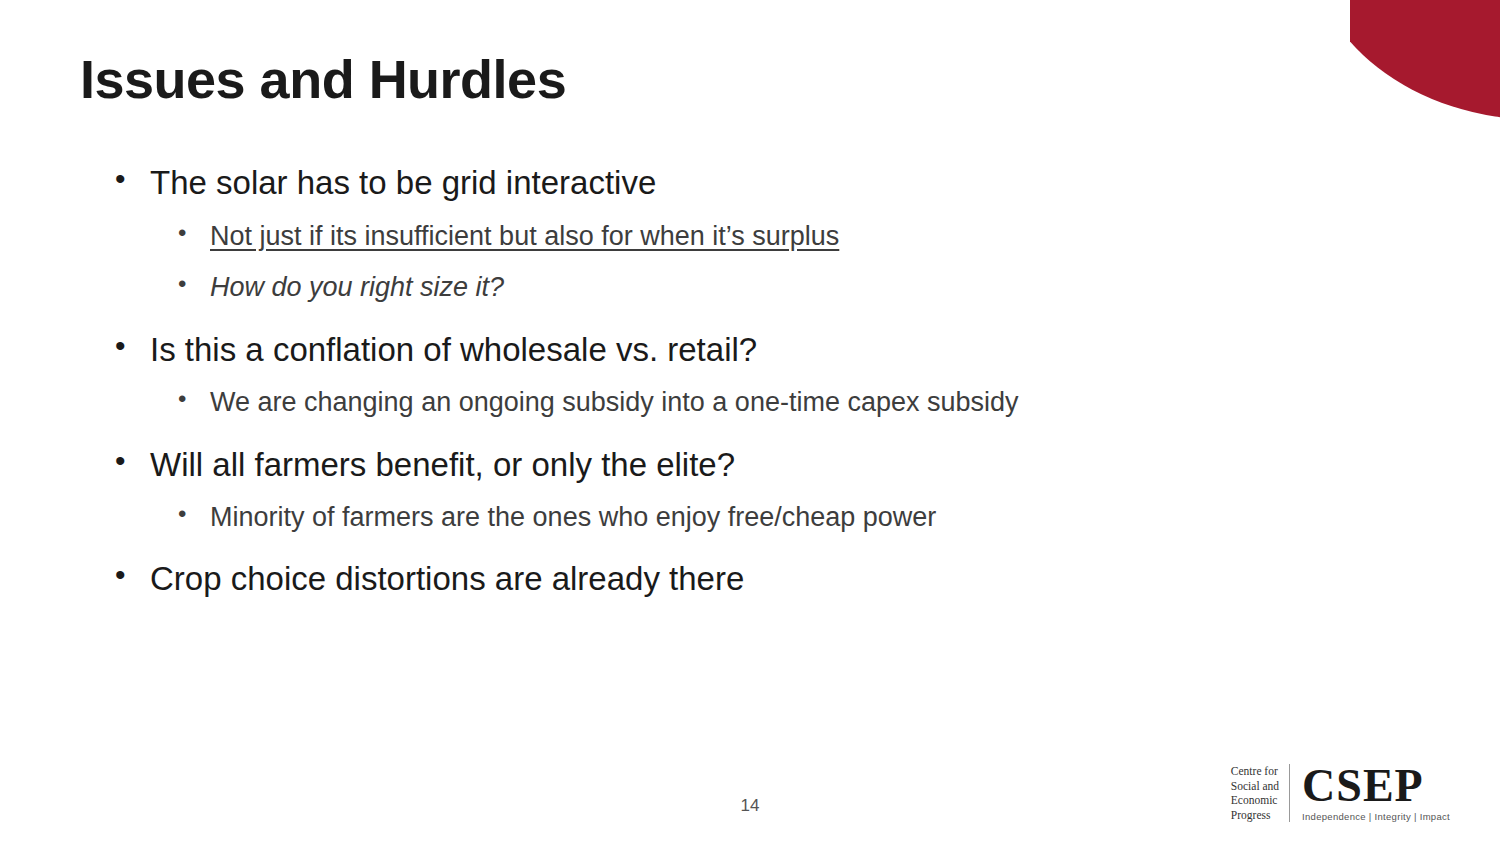Issues and Hurdles
The solar has to be grid interactive
Not just if its insufficient but also for when it’s surplus
How do you right size it?
Is this a conflation of wholesale vs. retail?
We are changing an ongoing subsidy into a one-time capex subsidy
Will all farmers benefit, or only the elite?
Minority of farmers are the ones who enjoy free/cheap power
Crop choice distortions are already there
14
Centre for
Social and
Economic
Progress
CSEP
Independence | Integrity | Impact